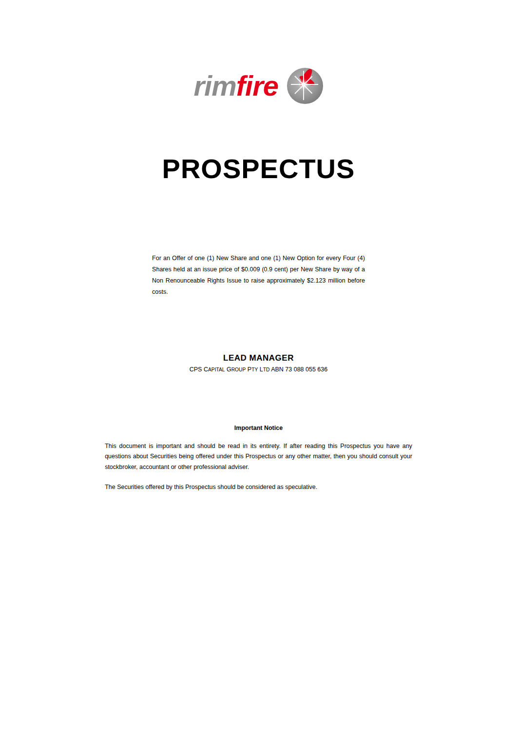rim fire
PROSPECTUS
For an Offer of one (1) New Share and one (1) New Option for every Four (4) Shares held at an issue price of $0.009 (0.9 cent) per New Share by way of a Non Renounceable Rights Issue to raise approximately $2.123 million before costs.
LEAD MANAGER
CPS CAPITAL GROUP PTY LTD ABN 73 088 055 636
Important Notice
This document is important and should be read in its entirety. If after reading this Prospectus you have any questions about Securities being offered under this Prospectus or any other matter, then you should consult your stockbroker, accountant or other professional adviser.
The Securities offered by this Prospectus should be considered as speculative.